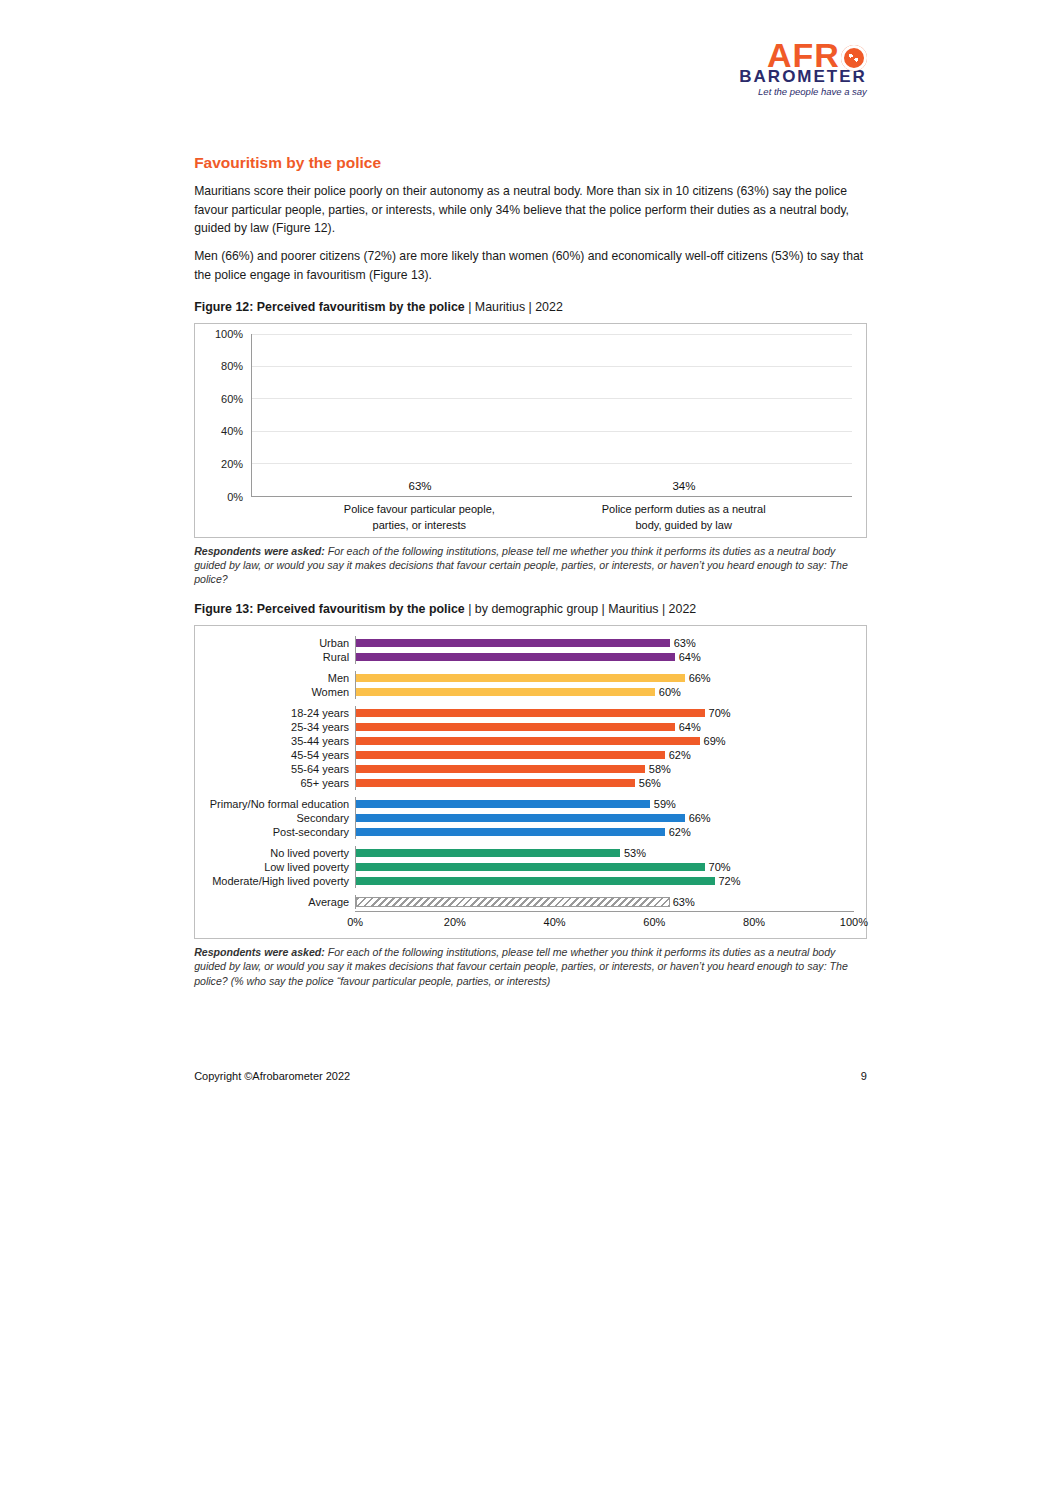AFR
BAROMETER
Let the people have a say
Favouritism by the police
Mauritians score their police poorly on their autonomy as a neutral body. More than six in 10 citizens (63%) say the police favour particular people, parties, or interests, while only 34% believe that the police perform their duties as a neutral body, guided by law (Figure 12).
Men (66%) and poorer citizens (72%) are more likely than women (60%) and economically well-off citizens (53%) to say that the police engage in favouritism (Figure 13).
Figure 12: Perceived favouritism by the police | Mauritius | 2022
100% 80% 60% 40% 20% 0%
63%
34%
Police favour particular people, parties, or interests
Police perform duties as a neutral body, guided by law
Respondents were asked: For each of the following institutions, please tell me whether you think it performs its duties as a neutral body guided by law, or would you say it makes decisions that favour certain people, parties, or interests, or haven’t you heard enough to say: The police?
Figure 13: Perceived favouritism by the police | by demographic group | Mauritius | 2022
Urban
63%
Rural
64%
Men
66%
Women
60%
18-24 years
70%
25-34 years
64%
35-44 years
69%
45-54 years
62%
55-64 years
58%
65+ years
56%
Primary/No formal education
59%
Secondary
66%
Post-secondary
62%
No lived poverty
53%
Low lived poverty
70%
Moderate/High lived poverty
72%
Average
63%
0% 20% 40% 60% 80% 100%
Respondents were asked: For each of the following institutions, please tell me whether you think it performs its duties as a neutral body guided by law, or would you say it makes decisions that favour certain people, parties, or interests, or haven’t you heard enough to say: The police? (% who say the police “favour particular people, parties, or interests)
Copyright ©Afrobarometer 2022
9